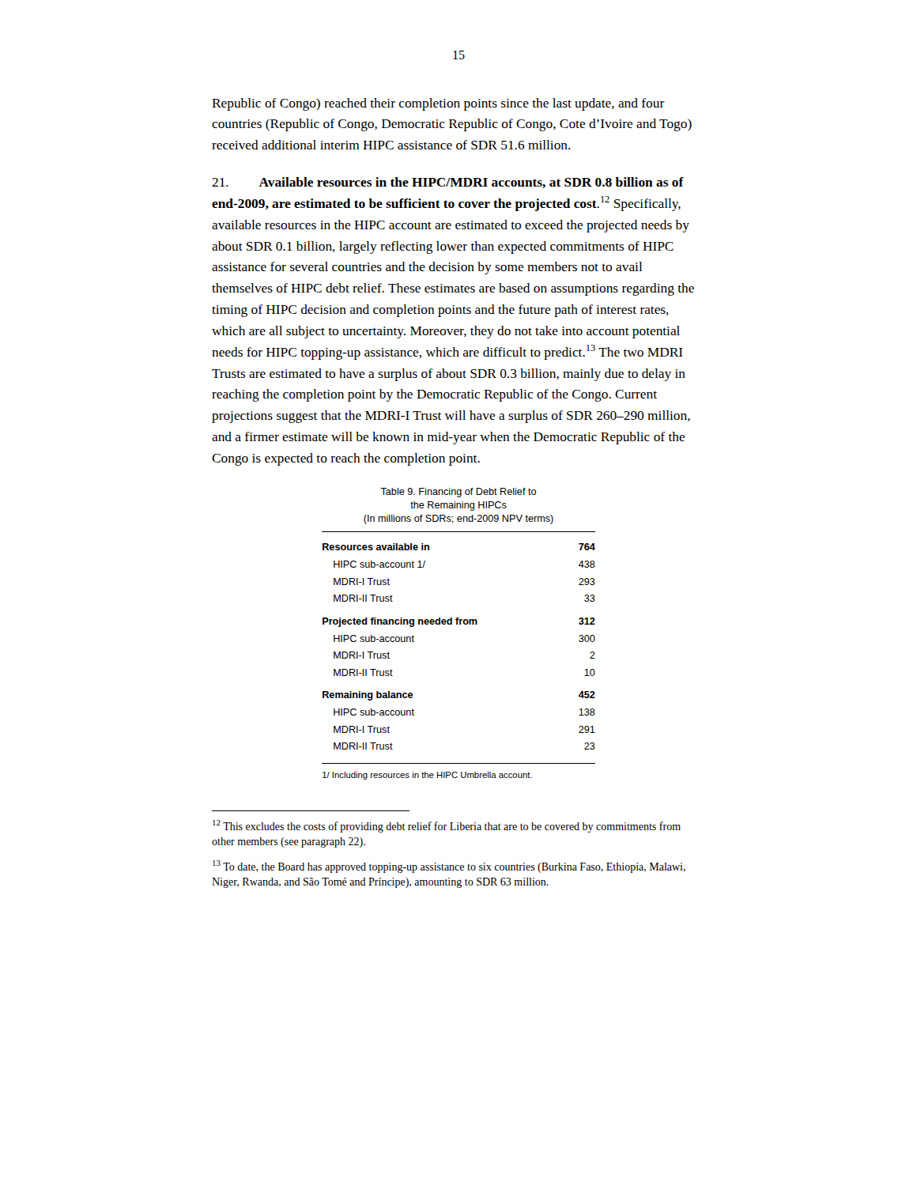15
Republic of Congo) reached their completion points since the last update, and four countries (Republic of Congo, Democratic Republic of Congo, Cote d’Ivoire and Togo) received additional interim HIPC assistance of SDR 51.6 million.
21. Available resources in the HIPC/MDRI accounts, at SDR 0.8 billion as of end-2009, are estimated to be sufficient to cover the projected cost.12 Specifically, available resources in the HIPC account are estimated to exceed the projected needs by about SDR 0.1 billion, largely reflecting lower than expected commitments of HIPC assistance for several countries and the decision by some members not to avail themselves of HIPC debt relief. These estimates are based on assumptions regarding the timing of HIPC decision and completion points and the future path of interest rates, which are all subject to uncertainty. Moreover, they do not take into account potential needs for HIPC topping-up assistance, which are difficult to predict.13 The two MDRI Trusts are estimated to have a surplus of about SDR 0.3 billion, mainly due to delay in reaching the completion point by the Democratic Republic of the Congo. Current projections suggest that the MDRI-I Trust will have a surplus of SDR 260–290 million, and a firmer estimate will be known in mid-year when the Democratic Republic of the Congo is expected to reach the completion point.
Table 9. Financing of Debt Relief to
the Remaining HIPCs
(In millions of SDRs; end-2009 NPV terms)
| Resources available in | 764 |
| HIPC sub-account 1/ | 438 |
| MDRI-I Trust | 293 |
| MDRI-II Trust | 33 |
| Projected financing needed from | 312 |
| HIPC sub-account | 300 |
| MDRI-I Trust | 2 |
| MDRI-II Trust | 10 |
| Remaining balance | 452 |
| HIPC sub-account | 138 |
| MDRI-I Trust | 291 |
| MDRI-II Trust | 23 |
1/ Including resources in the HIPC Umbrella account.
12 This excludes the costs of providing debt relief for Liberia that are to be covered by commitments from other members (see paragraph 22).
13 To date, the Board has approved topping-up assistance to six countries (Burkina Faso, Ethiopia, Malawi, Niger, Rwanda, and São Tomé and Príncipe), amounting to SDR 63 million.